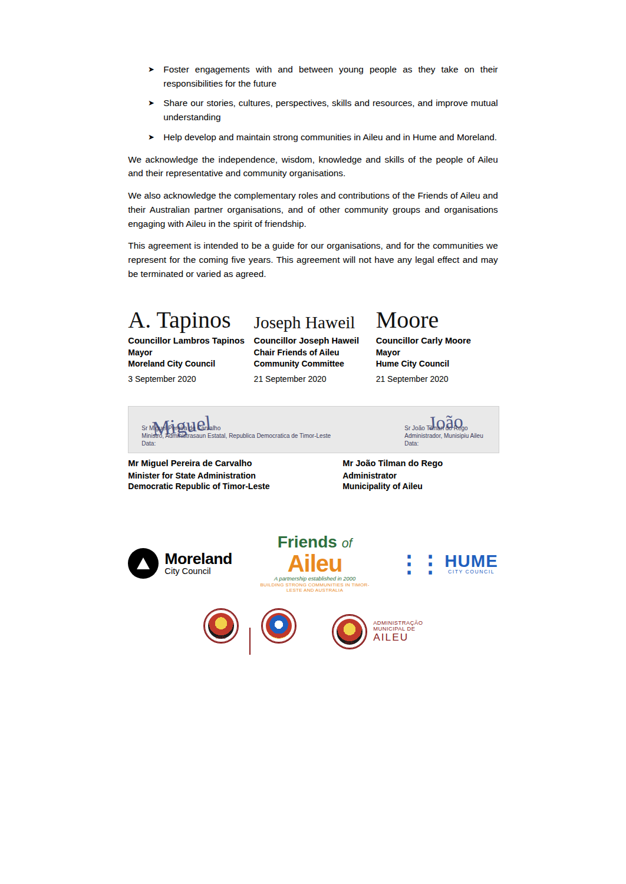Foster engagements with and between young people as they take on their responsibilities for the future
Share our stories, cultures, perspectives, skills and resources, and improve mutual understanding
Help develop and maintain strong communities in Aileu and in Hume and Moreland.
We acknowledge the independence, wisdom, knowledge and skills of the people of Aileu and their representative and community organisations.
We also acknowledge the complementary roles and contributions of the Friends of Aileu and their Australian partner organisations, and of other community groups and organisations engaging with Aileu in the spirit of friendship.
This agreement is intended to be a guide for our organisations, and for the communities we represent for the coming five years. This agreement will not have any legal effect and may be terminated or varied as agreed.
| A. Tapinos Councillor Lambros Tapinos Mayor Moreland City Council 3 September 2020 | Joseph Haweil Councillor Joseph Haweil Chair Friends of Aileu Community Committee 21 September 2020 | Moore Councillor Carly Moore Mayor Hume City Council 21 September 2020 |
Miguel
João
Sr Miguel Pereira de Carvalho
Ministro, Administrasaun Estatal, Republica Democratica de Timor-Leste
Data:
Sr João Tilman do Rego
Administrador, Munisipiu Aileu
Data:
| Mr Miguel Pereira de Carvalho Minister for State Administration Democratic Republic of Timor-Leste | Mr João Tilman do Rego Administrator Municipality of Aileu |
Moreland
City Council
Friends of Aileu
A partnership established in 2000
BUILDING STRONG COMMUNITIES IN TIMOR-LESTE AND AUSTRALIA
⋮⋮
HUME
CITY COUNCIL
RDTL
RDTL
ADMINISTRAÇÃO
MUNICIPAL DE
AILEU